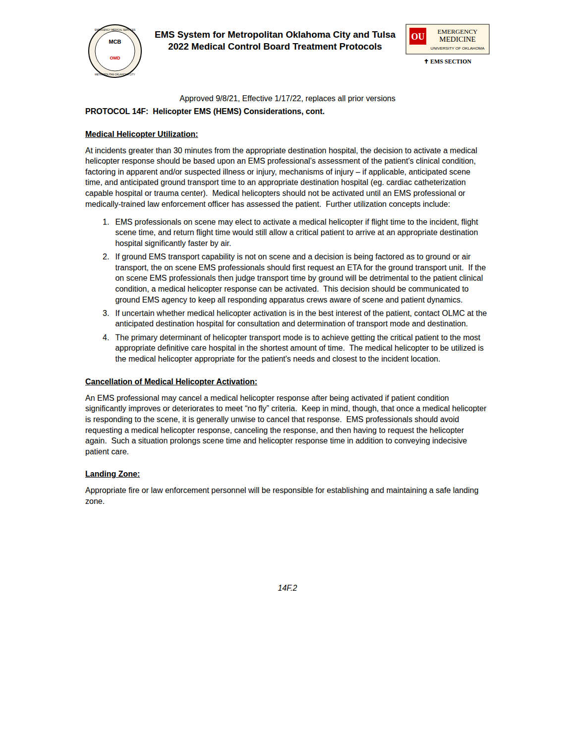EMS System for Metropolitan Oklahoma City and Tulsa
2022 Medical Control Board Treatment Protocols
Approved 9/8/21, Effective 1/17/22, replaces all prior versions
PROTOCOL 14F: Helicopter EMS (HEMS) Considerations, cont.
Medical Helicopter Utilization:
At incidents greater than 30 minutes from the appropriate destination hospital, the decision to activate a medical helicopter response should be based upon an EMS professional's assessment of the patient's clinical condition, factoring in apparent and/or suspected illness or injury, mechanisms of injury – if applicable, anticipated scene time, and anticipated ground transport time to an appropriate destination hospital (eg. cardiac catheterization capable hospital or trauma center). Medical helicopters should not be activated until an EMS professional or medically-trained law enforcement officer has assessed the patient. Further utilization concepts include:
EMS professionals on scene may elect to activate a medical helicopter if flight time to the incident, flight scene time, and return flight time would still allow a critical patient to arrive at an appropriate destination hospital significantly faster by air.
If ground EMS transport capability is not on scene and a decision is being factored as to ground or air transport, the on scene EMS professionals should first request an ETA for the ground transport unit. If the on scene EMS professionals then judge transport time by ground will be detrimental to the patient clinical condition, a medical helicopter response can be activated. This decision should be communicated to ground EMS agency to keep all responding apparatus crews aware of scene and patient dynamics.
If uncertain whether medical helicopter activation is in the best interest of the patient, contact OLMC at the anticipated destination hospital for consultation and determination of transport mode and destination.
The primary determinant of helicopter transport mode is to achieve getting the critical patient to the most appropriate definitive care hospital in the shortest amount of time. The medical helicopter to be utilized is the medical helicopter appropriate for the patient's needs and closest to the incident location.
Cancellation of Medical Helicopter Activation:
An EMS professional may cancel a medical helicopter response after being activated if patient condition significantly improves or deteriorates to meet “no fly” criteria. Keep in mind, though, that once a medical helicopter is responding to the scene, it is generally unwise to cancel that response. EMS professionals should avoid requesting a medical helicopter response, canceling the response, and then having to request the helicopter again. Such a situation prolongs scene time and helicopter response time in addition to conveying indecisive patient care.
Landing Zone:
Appropriate fire or law enforcement personnel will be responsible for establishing and maintaining a safe landing zone.
14F.2